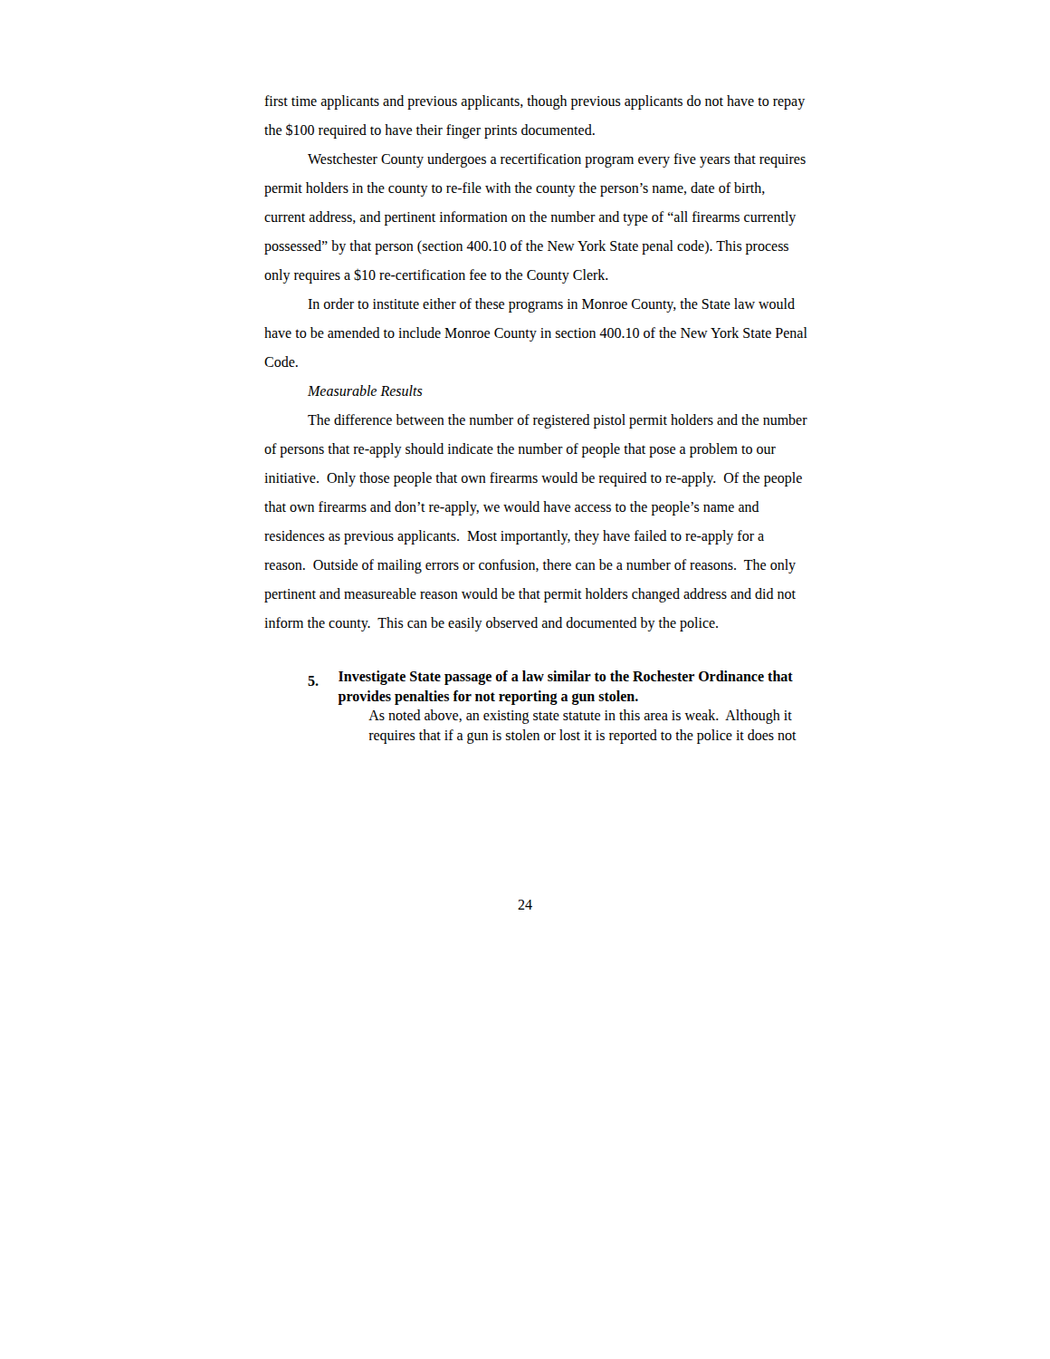first time applicants and previous applicants, though previous applicants do not have to repay the $100 required to have their finger prints documented.
Westchester County undergoes a recertification program every five years that requires permit holders in the county to re-file with the county the person’s name, date of birth, current address, and pertinent information on the number and type of “all firearms currently possessed” by that person (section 400.10 of the New York State penal code). This process only requires a $10 re-certification fee to the County Clerk.
In order to institute either of these programs in Monroe County, the State law would have to be amended to include Monroe County in section 400.10 of the New York State Penal Code.
Measurable Results
The difference between the number of registered pistol permit holders and the number of persons that re-apply should indicate the number of people that pose a problem to our initiative. Only those people that own firearms would be required to re-apply. Of the people that own firearms and don’t re-apply, we would have access to the people’s name and residences as previous applicants. Most importantly, they have failed to re-apply for a reason. Outside of mailing errors or confusion, there can be a number of reasons. The only pertinent and measureable reason would be that permit holders changed address and did not inform the county. This can be easily observed and documented by the police.
5.
Investigate State passage of a law similar to the Rochester Ordinance that provides penalties for not reporting a gun stolen.
As noted above, an existing state statute in this area is weak. Although it requires that if a gun is stolen or lost it is reported to the police it does not
24